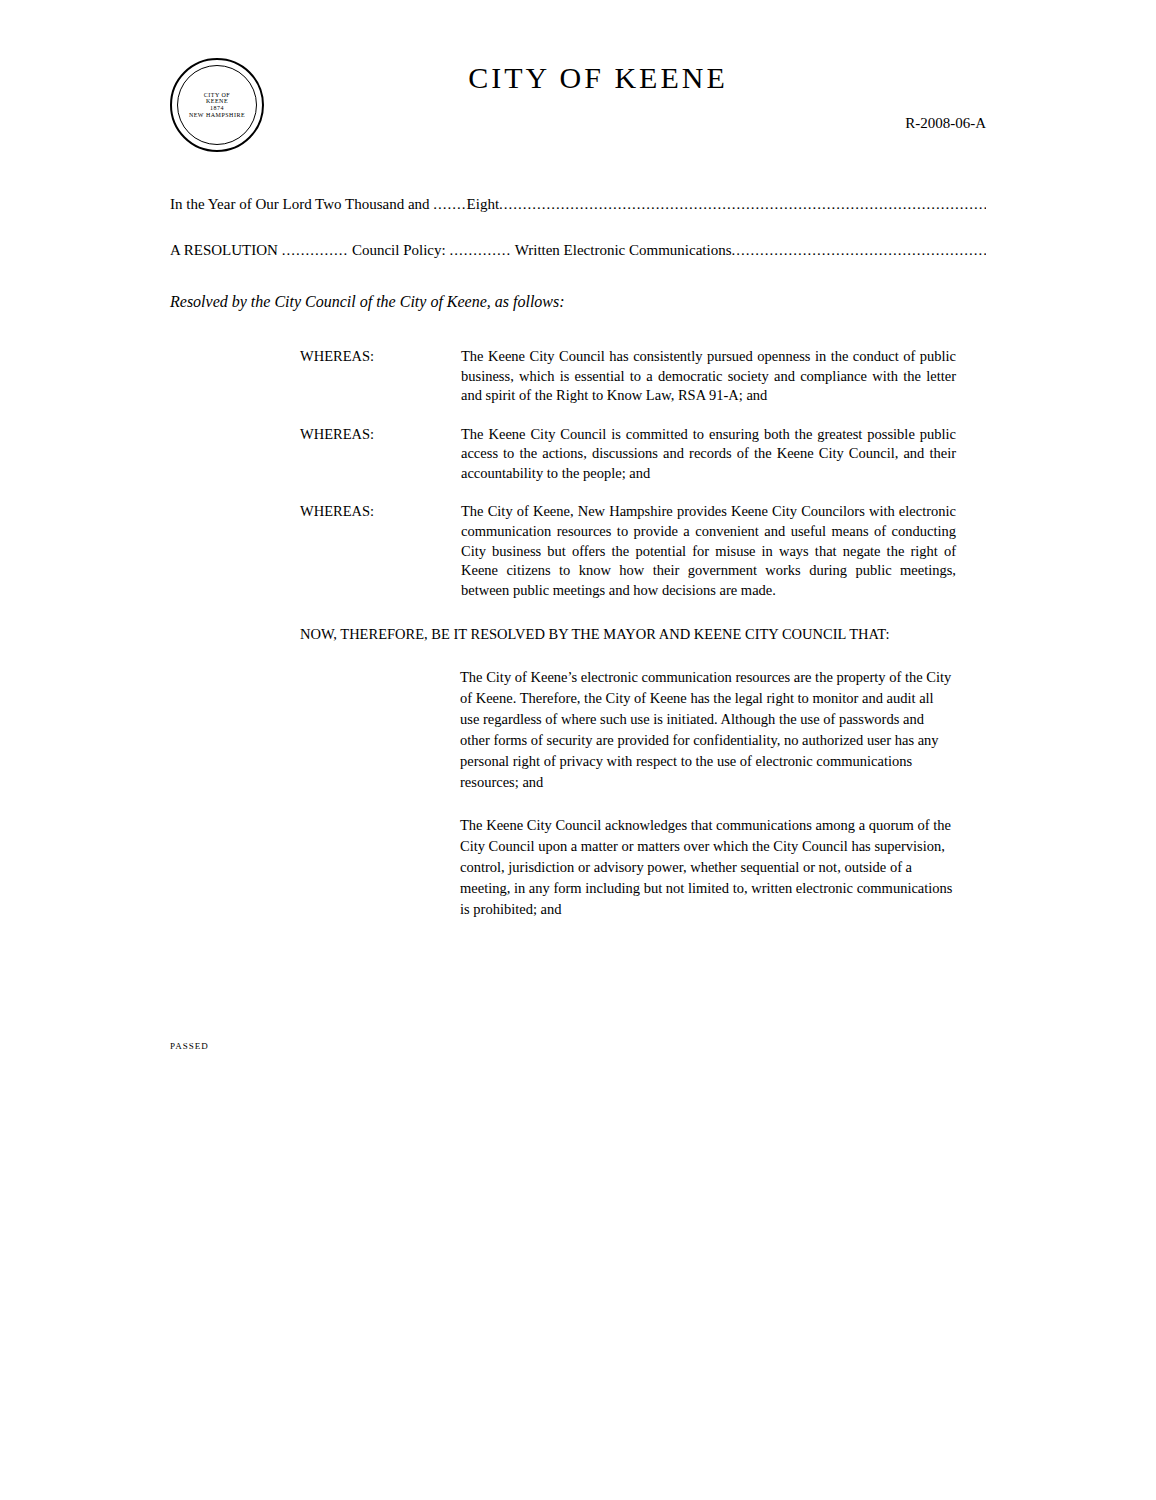CITY OF
KEENE
1874
NEW HAMPSHIRE
CITY OF KEENE
R-2008-06-A
In the Year of Our Lord Two Thousand and ....... Eight.................................................................................................................................
A RESOLUTION .............. Council Policy: ............. Written Electronic Communications.................................................................
Resolved by the City Council of the City of Keene, as follows:
| WHEREAS: | The Keene City Council has consistently pursued openness in the conduct of public business, which is essential to a democratic society and compliance with the letter and spirit of the Right to Know Law, RSA 91-A; and |
| WHEREAS: | The Keene City Council is committed to ensuring both the greatest possible public access to the actions, discussions and records of the Keene City Council, and their accountability to the people; and |
| WHEREAS: | The City of Keene, New Hampshire provides Keene City Councilors with electronic communication resources to provide a convenient and useful means of conducting City business but offers the potential for misuse in ways that negate the right of Keene citizens to know how their government works during public meetings, between public meetings and how decisions are made. |
NOW, THEREFORE, BE IT RESOLVED BY THE MAYOR AND KEENE CITY COUNCIL THAT:
The City of Keene’s electronic communication resources are the property of the City of Keene. Therefore, the City of Keene has the legal right to monitor and audit all use regardless of where such use is initiated. Although the use of passwords and other forms of security are provided for confidentiality, no authorized user has any personal right of privacy with respect to the use of electronic communications resources; and
The Keene City Council acknowledges that communications among a quorum of the City Council upon a matter or matters over which the City Council has supervision, control, jurisdiction or advisory power, whether sequential or not, outside of a meeting, in any form including but not limited to, written electronic communications is prohibited; and
PASSED